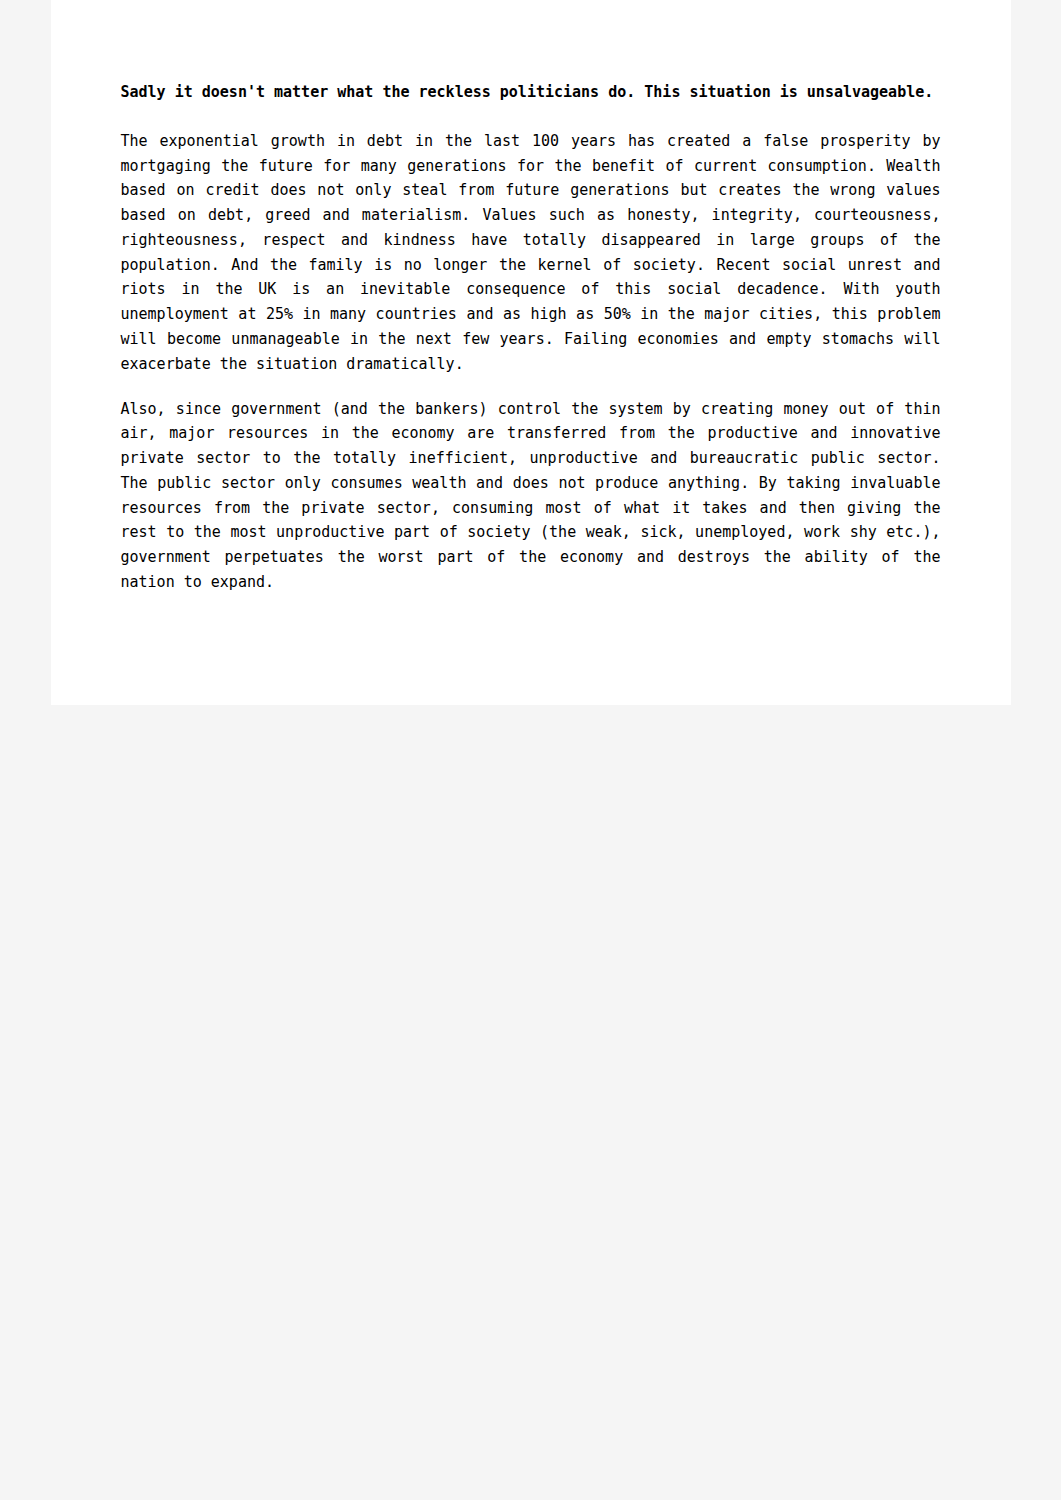Sadly it doesn't matter what the reckless politicians do. This situation is unsalvageable.
The exponential growth in debt in the last 100 years has created a false prosperity by mortgaging the future for many generations for the benefit of current consumption. Wealth based on credit does not only steal from future generations but creates the wrong values based on debt, greed and materialism. Values such as honesty, integrity, courteousness, righteousness, respect and kindness have totally disappeared in large groups of the population. And the family is no longer the kernel of society. Recent social unrest and riots in the UK is an inevitable consequence of this social decadence. With youth unemployment at 25% in many countries and as high as 50% in the major cities, this problem will become unmanageable in the next few years. Failing economies and empty stomachs will exacerbate the situation dramatically.
Also, since government (and the bankers) control the system by creating money out of thin air, major resources in the economy are transferred from the productive and innovative private sector to the totally inefficient, unproductive and bureaucratic public sector. The public sector only consumes wealth and does not produce anything. By taking invaluable resources from the private sector, consuming most of what it takes and then giving the rest to the most unproductive part of society (the weak, sick, unemployed, work shy etc.), government perpetuates the worst part of the economy and destroys the ability of the nation to expand.